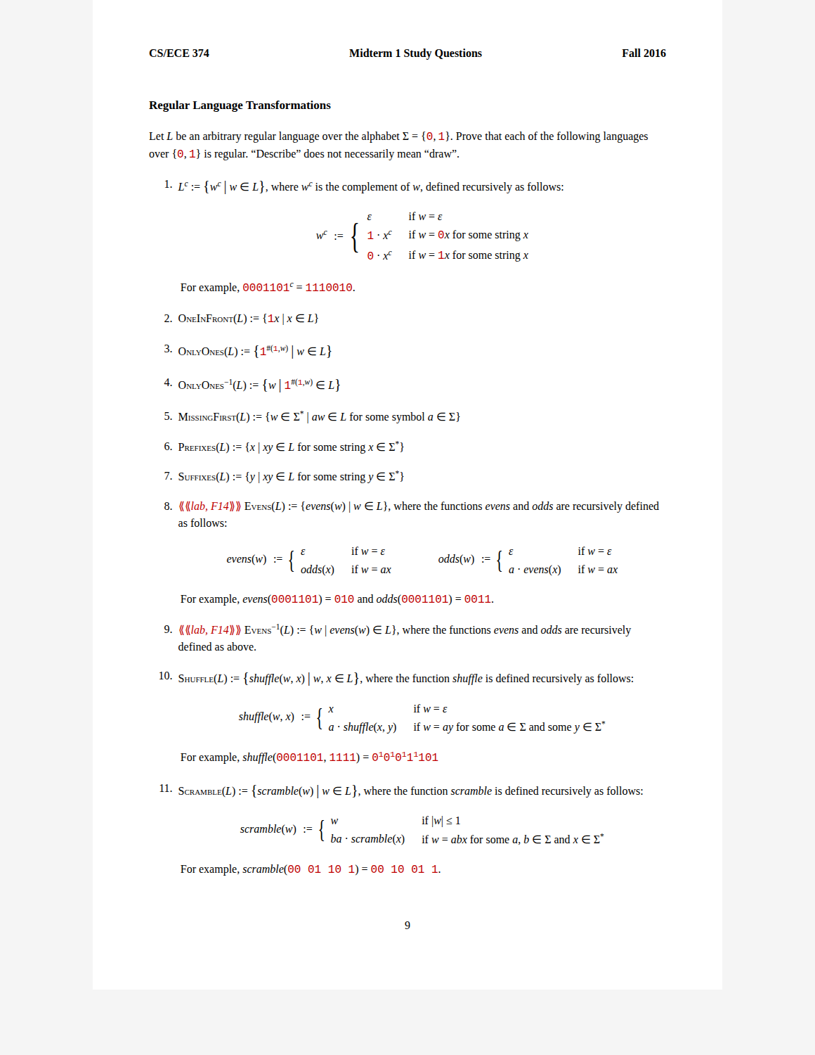CS/ECE 374
Midterm 1 Study Questions
Fall 2016
Regular Language Transformations
Let L be an arbitrary regular language over the alphabet Σ = {0, 1}. Prove that each of the following languages over {0, 1} is regular. “Describe” does not necessarily mean “draw”.
Lc := {wc | w ∈ L}, where wc is the complement of w, defined recursively as follows:
wc := {
| ε | if w = ε |
| 1 · x c | if w = 0 x for some string x |
| 0 · x c | if w = 1 x for some string x |
For example, 0001101c = 1110010.
OneInFront(L) := {1 x | x ∈ L}
OnlyOnes(L) := {1#(1,w) | w ∈ L}
OnlyOnes−1(L) := {w | 1#(1,w) ∈ L}
MissingFirst(L) := {w ∈ Σ* | aw ∈ L for some symbol a ∈ Σ}
Prefixes(L) := {x | xy ∈ L for some string x ∈ Σ*}
Suffixes(L) := {y | xy ∈ L for some string y ∈ Σ*}
⟪⟪lab, F14⟫⟫ Evens(L) := {evens(w) | w ∈ L}, where the functions evens and odds are recursively defined as follows:
evens(w) := {
| ε | if w = ε |
| odds ( x ) | if w = ax |
odds(w) := {
| ε | if w = ε |
| a · evens ( x ) | if w = ax |
For example, evens(0001101) = 010 and odds(0001101) = 0011.
⟪⟪lab, F14⟫⟫ Evens−1(L) := {w | evens(w) ∈ L}, where the functions evens and odds are recursively defined as above.
Shuffle(L) := {shuffle(w, x) | w, x ∈ L}, where the function shuffle is defined recursively as follows:
shuffle(w, x) := {
| x | if w = ε |
| a · shuffle ( x , y ) | if w = ay for some a ∈ Σ and some y ∈ Σ * |
For example, shuffle(0001101, 1111) = 01010111101
Scramble(L) := {scramble(w) | w ∈ L}, where the function scramble is defined recursively as follows:
scramble(w) := {
| w | if / w / ≤ 1 |
| ba · scramble ( x ) | if w = abx for some a , b ∈ Σ and x ∈ Σ * |
For example, scramble(00 01 10 1) = 00 10 01 1.
9